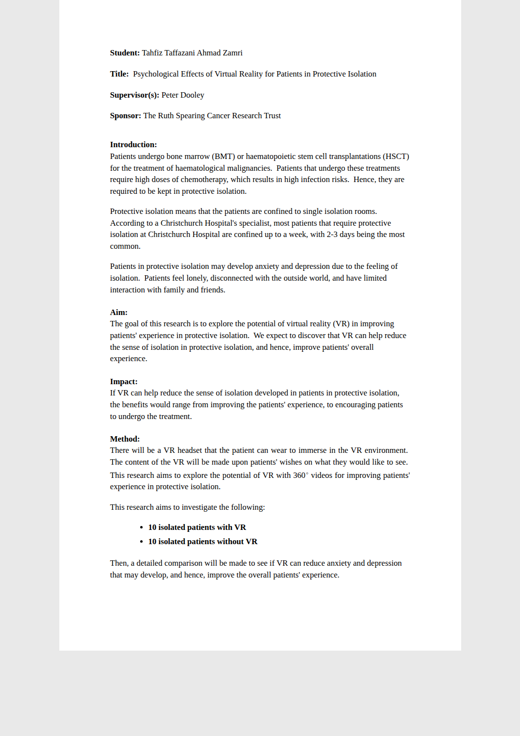Student: Tahfiz Taffazani Ahmad Zamri
Title: Psychological Effects of Virtual Reality for Patients in Protective Isolation
Supervisor(s): Peter Dooley
Sponsor: The Ruth Spearing Cancer Research Trust
Introduction:
Patients undergo bone marrow (BMT) or haematopoietic stem cell transplantations (HSCT) for the treatment of haematological malignancies. Patients that undergo these treatments require high doses of chemotherapy, which results in high infection risks. Hence, they are required to be kept in protective isolation.
Protective isolation means that the patients are confined to single isolation rooms. According to a Christchurch Hospital's specialist, most patients that require protective isolation at Christchurch Hospital are confined up to a week, with 2-3 days being the most common.
Patients in protective isolation may develop anxiety and depression due to the feeling of isolation. Patients feel lonely, disconnected with the outside world, and have limited interaction with family and friends.
Aim:
The goal of this research is to explore the potential of virtual reality (VR) in improving patients' experience in protective isolation. We expect to discover that VR can help reduce the sense of isolation in protective isolation, and hence, improve patients' overall experience.
Impact:
If VR can help reduce the sense of isolation developed in patients in protective isolation, the benefits would range from improving the patients' experience, to encouraging patients to undergo the treatment.
Method:
There will be a VR headset that the patient can wear to immerse in the VR environment. The content of the VR will be made upon patients' wishes on what they would like to see. This research aims to explore the potential of VR with 360◦ videos for improving patients' experience in protective isolation.
This research aims to investigate the following:
10 isolated patients with VR
10 isolated patients without VR
Then, a detailed comparison will be made to see if VR can reduce anxiety and depression that may develop, and hence, improve the overall patients' experience.